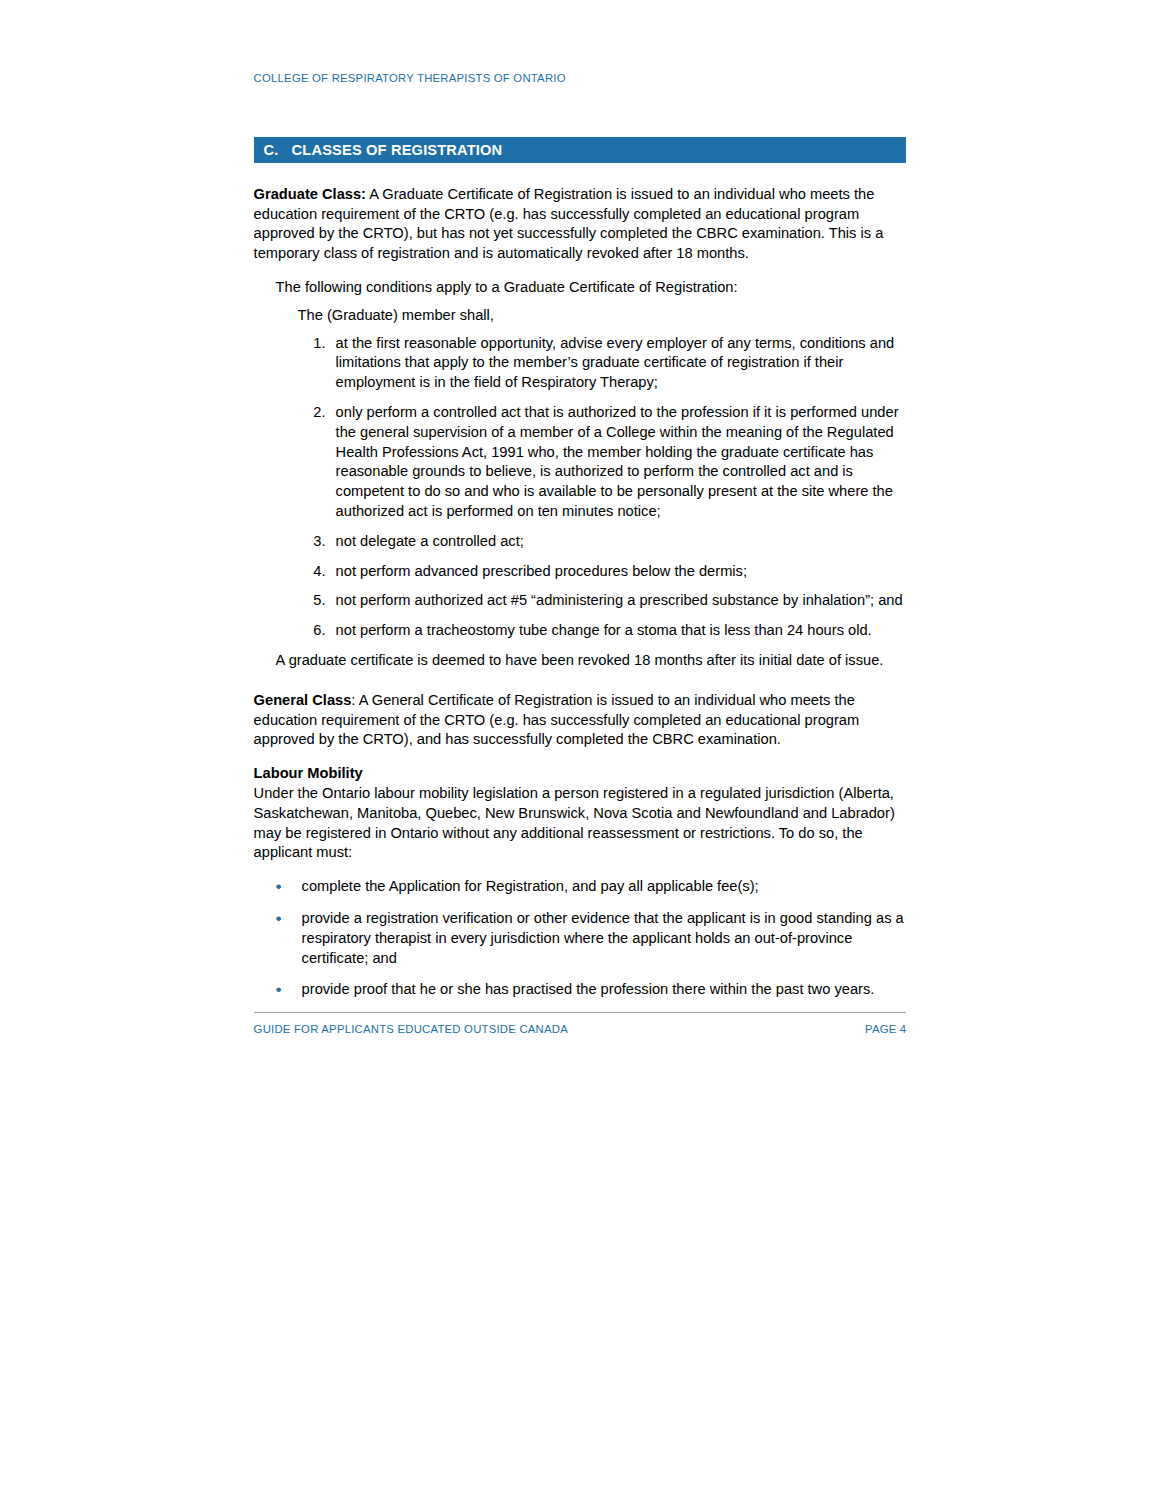COLLEGE OF RESPIRATORY THERAPISTS OF ONTARIO
C. CLASSES OF REGISTRATION
Graduate Class: A Graduate Certificate of Registration is issued to an individual who meets the education requirement of the CRTO (e.g. has successfully completed an educational program approved by the CRTO), but has not yet successfully completed the CBRC examination. This is a temporary class of registration and is automatically revoked after 18 months.
The following conditions apply to a Graduate Certificate of Registration:
The (Graduate) member shall,
at the first reasonable opportunity, advise every employer of any terms, conditions and limitations that apply to the member’s graduate certificate of registration if their employment is in the field of Respiratory Therapy;
only perform a controlled act that is authorized to the profession if it is performed under the general supervision of a member of a College within the meaning of the Regulated Health Professions Act, 1991 who, the member holding the graduate certificate has reasonable grounds to believe, is authorized to perform the controlled act and is competent to do so and who is available to be personally present at the site where the authorized act is performed on ten minutes notice;
not delegate a controlled act;
not perform advanced prescribed procedures below the dermis;
not perform authorized act #5 “administering a prescribed substance by inhalation”; and
not perform a tracheostomy tube change for a stoma that is less than 24 hours old.
A graduate certificate is deemed to have been revoked 18 months after its initial date of issue.
General Class: A General Certificate of Registration is issued to an individual who meets the education requirement of the CRTO (e.g. has successfully completed an educational program approved by the CRTO), and has successfully completed the CBRC examination.
Labour Mobility
Under the Ontario labour mobility legislation a person registered in a regulated jurisdiction (Alberta, Saskatchewan, Manitoba, Quebec, New Brunswick, Nova Scotia and Newfoundland and Labrador) may be registered in Ontario without any additional reassessment or restrictions. To do so, the applicant must:
complete the Application for Registration, and pay all applicable fee(s);
provide a registration verification or other evidence that the applicant is in good standing as a respiratory therapist in every jurisdiction where the applicant holds an out-of-province certificate; and
provide proof that he or she has practised the profession there within the past two years.
GUIDE FOR APPLICANTS EDUCATED OUTSIDE CANADA PAGE 4